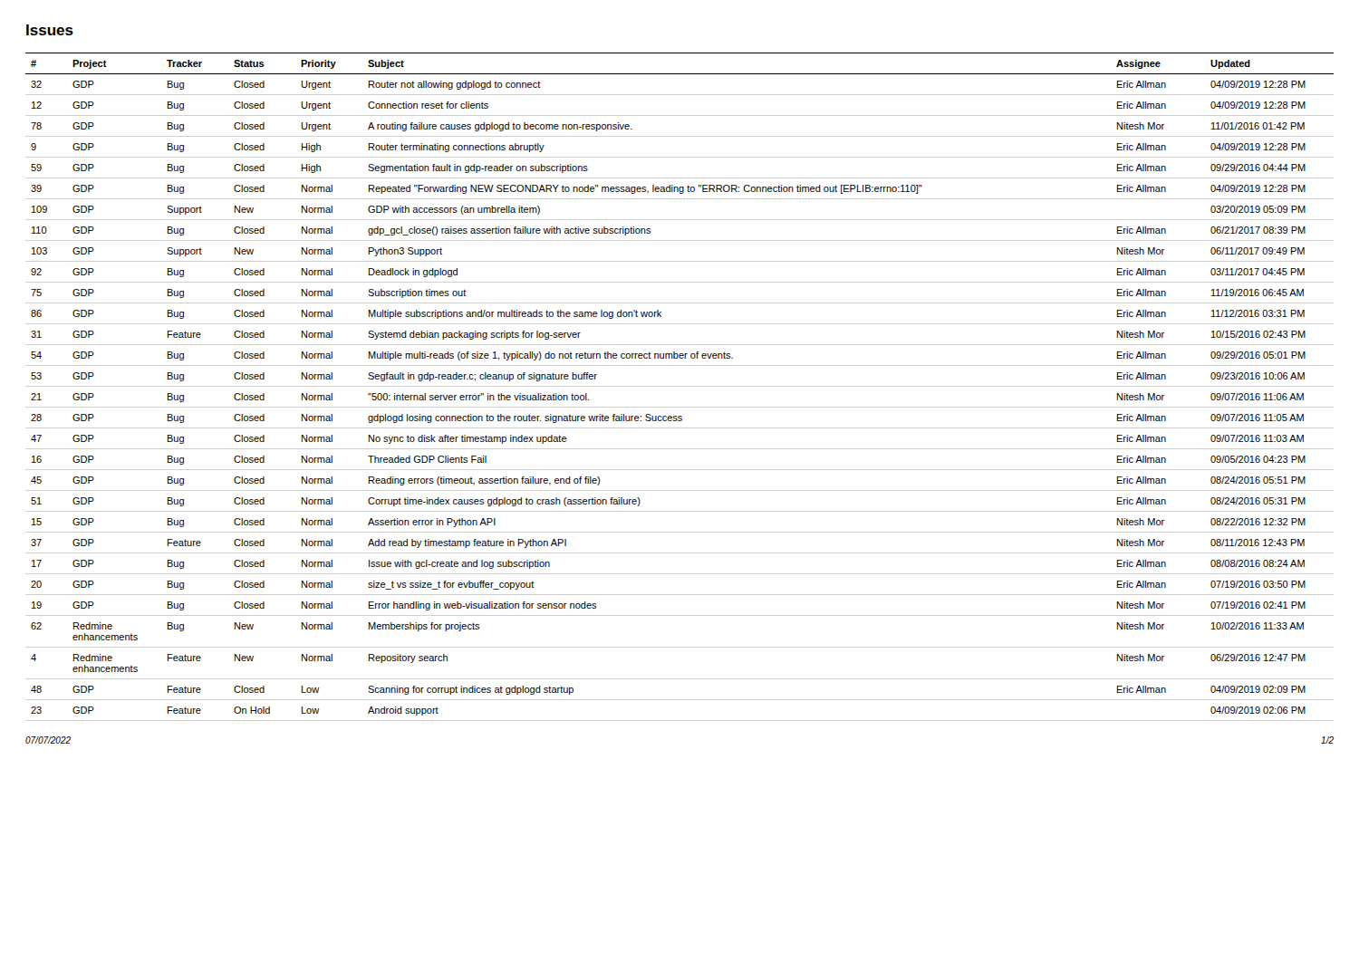Issues
| # | Project | Tracker | Status | Priority | Subject | Assignee | Updated |
| --- | --- | --- | --- | --- | --- | --- | --- |
| 32 | GDP | Bug | Closed | Urgent | Router not allowing gdplogd to connect | Eric Allman | 04/09/2019 12:28 PM |
| 12 | GDP | Bug | Closed | Urgent | Connection reset for clients | Eric Allman | 04/09/2019 12:28 PM |
| 78 | GDP | Bug | Closed | Urgent | A routing failure causes gdplogd to become non-responsive. | Nitesh Mor | 11/01/2016 01:42 PM |
| 9 | GDP | Bug | Closed | High | Router terminating connections abruptly | Eric Allman | 04/09/2019 12:28 PM |
| 59 | GDP | Bug | Closed | High | Segmentation fault in gdp-reader on subscriptions | Eric Allman | 09/29/2016 04:44 PM |
| 39 | GDP | Bug | Closed | Normal | Repeated "Forwarding NEW SECONDARY to node" messages, leading to "ERROR: Connection timed out [EPLIB:errno:110]" | Eric Allman | 04/09/2019 12:28 PM |
| 109 | GDP | Support | New | Normal | GDP with accessors (an umbrella item) | | 03/20/2019 05:09 PM |
| 110 | GDP | Bug | Closed | Normal | gdp_gcl_close() raises assertion failure with active subscriptions | Eric Allman | 06/21/2017 08:39 PM |
| 103 | GDP | Support | New | Normal | Python3 Support | Nitesh Mor | 06/11/2017 09:49 PM |
| 92 | GDP | Bug | Closed | Normal | Deadlock in gdplogd | Eric Allman | 03/11/2017 04:45 PM |
| 75 | GDP | Bug | Closed | Normal | Subscription times out | Eric Allman | 11/19/2016 06:45 AM |
| 86 | GDP | Bug | Closed | Normal | Multiple subscriptions and/or multireads to the same log don't work | Eric Allman | 11/12/2016 03:31 PM |
| 31 | GDP | Feature | Closed | Normal | Systemd debian packaging scripts for log-server | Nitesh Mor | 10/15/2016 02:43 PM |
| 54 | GDP | Bug | Closed | Normal | Multiple multi-reads (of size 1, typically) do not return the correct number of events. | Eric Allman | 09/29/2016 05:01 PM |
| 53 | GDP | Bug | Closed | Normal | Segfault in gdp-reader.c; cleanup of signature buffer | Eric Allman | 09/23/2016 10:06 AM |
| 21 | GDP | Bug | Closed | Normal | "500: internal server error" in the visualization tool. | Nitesh Mor | 09/07/2016 11:06 AM |
| 28 | GDP | Bug | Closed | Normal | gdplogd losing connection to the router. signature write failure: Success | Eric Allman | 09/07/2016 11:05 AM |
| 47 | GDP | Bug | Closed | Normal | No sync to disk after timestamp index update | Eric Allman | 09/07/2016 11:03 AM |
| 16 | GDP | Bug | Closed | Normal | Threaded GDP Clients Fail | Eric Allman | 09/05/2016 04:23 PM |
| 45 | GDP | Bug | Closed | Normal | Reading errors (timeout, assertion failure, end of file) | Eric Allman | 08/24/2016 05:51 PM |
| 51 | GDP | Bug | Closed | Normal | Corrupt time-index causes gdplogd to crash (assertion failure) | Eric Allman | 08/24/2016 05:31 PM |
| 15 | GDP | Bug | Closed | Normal | Assertion error in Python API | Nitesh Mor | 08/22/2016 12:32 PM |
| 37 | GDP | Feature | Closed | Normal | Add read by timestamp feature in Python API | Nitesh Mor | 08/11/2016 12:43 PM |
| 17 | GDP | Bug | Closed | Normal | Issue with gcl-create and log subscription | Eric Allman | 08/08/2016 08:24 AM |
| 20 | GDP | Bug | Closed | Normal | size_t vs ssize_t for evbuffer_copyout | Eric Allman | 07/19/2016 03:50 PM |
| 19 | GDP | Bug | Closed | Normal | Error handling in web-visualization for sensor nodes | Nitesh Mor | 07/19/2016 02:41 PM |
| 62 | Redmine enhancements | Bug | New | Normal | Memberships for projects | Nitesh Mor | 10/02/2016 11:33 AM |
| 4 | Redmine enhancements | Feature | New | Normal | Repository search | Nitesh Mor | 06/29/2016 12:47 PM |
| 48 | GDP | Feature | Closed | Low | Scanning for corrupt indices at gdplogd startup | Eric Allman | 04/09/2019 02:09 PM |
| 23 | GDP | Feature | On Hold | Low | Android support | | 04/09/2019 02:06 PM |
07/07/2022 1/2